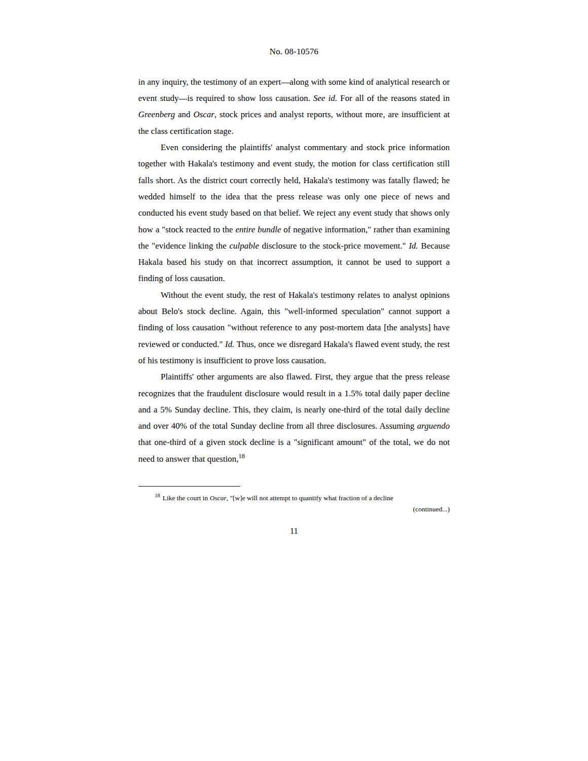No. 08-10576
in any inquiry, the testimony of an expert––along with some kind of analytical research or event study––is required to show loss causation. See id. For all of the reasons stated in Greenberg and Oscar, stock prices and analyst reports, without more, are insufficient at the class certification stage.
Even considering the plaintiffs' analyst commentary and stock price information together with Hakala's testimony and event study, the motion for class certification still falls short. As the district court correctly held, Hakala's testimony was fatally flawed; he wedded himself to the idea that the press release was only one piece of news and conducted his event study based on that belief. We reject any event study that shows only how a "stock reacted to the entire bundle of negative information," rather than examining the "evidence linking the culpable disclosure to the stock-price movement." Id. Because Hakala based his study on that incorrect assumption, it cannot be used to support a finding of loss causation.
Without the event study, the rest of Hakala's testimony relates to analyst opinions about Belo's stock decline. Again, this "well-informed speculation" cannot support a finding of loss causation "without reference to any post-mortem data [the analysts] have reviewed or conducted." Id. Thus, once we disregard Hakala's flawed event study, the rest of his testimony is insufficient to prove loss causation.
Plaintiffs' other arguments are also flawed. First, they argue that the press release recognizes that the fraudulent disclosure would result in a 1.5% total daily paper decline and a 5% Sunday decline. This, they claim, is nearly one-third of the total daily decline and over 40% of the total Sunday decline from all three disclosures. Assuming arguendo that one-third of a given stock decline is a "significant amount" of the total, we do not need to answer that question,18
18 Like the court in Oscar, "[w]e will not attempt to quantify what fraction of a decline (continued...)
11